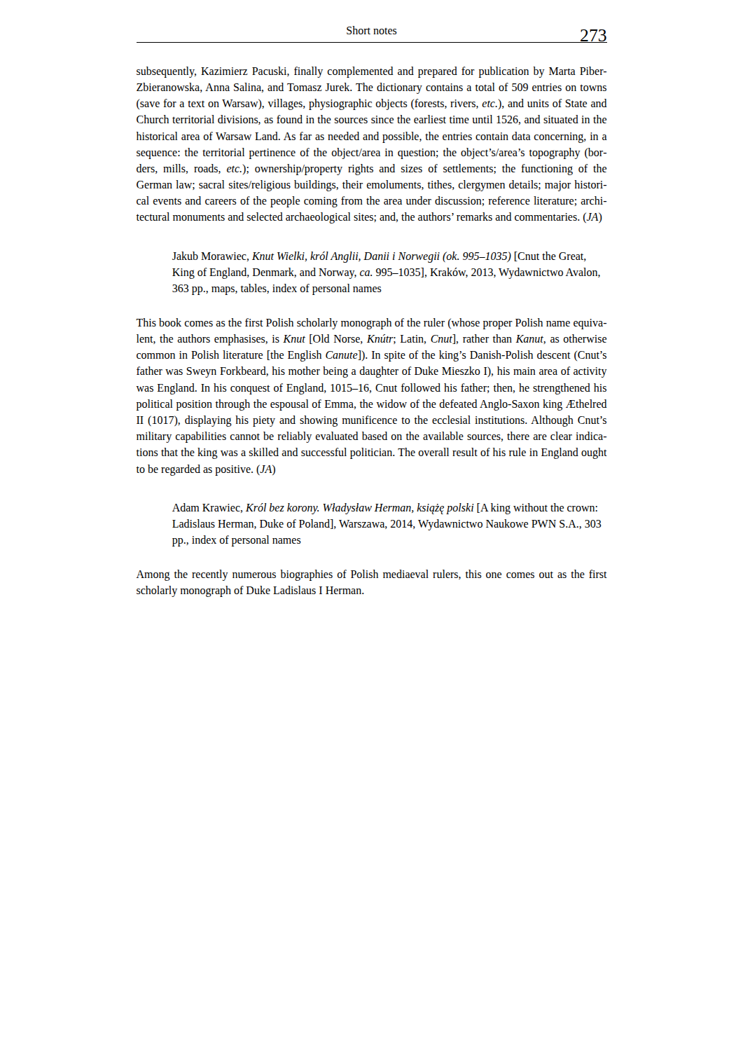Short notes 273
subsequently, Kazimierz Pacuski, finally complemented and prepared for publication by Marta Piber-Zbieranowska, Anna Salina, and Tomasz Jurek. The dictionary contains a total of 509 entries on towns (save for a text on Warsaw), villages, physiographic objects (forests, rivers, etc.), and units of State and Church territorial divisions, as found in the sources since the earliest time until 1526, and situated in the historical area of Warsaw Land. As far as needed and possible, the entries contain data concerning, in a sequence: the territorial pertinence of the object/area in question; the object’s/area’s topography (borders, mills, roads, etc.); ownership/property rights and sizes of settlements; the functioning of the German law; sacral sites/religious buildings, their emoluments, tithes, clergymen details; major historical events and careers of the people coming from the area under discussion; reference literature; architectural monuments and selected archaeological sites; and, the authors’ remarks and commentaries. (JA)
Jakub Morawiec, Knut Wielki, król Anglii, Danii i Norwegii (ok. 995–1035) [Cnut the Great, King of England, Denmark, and Norway, ca. 995–1035], Kraków, 2013, Wydawnictwo Avalon, 363 pp., maps, tables, index of personal names
This book comes as the first Polish scholarly monograph of the ruler (whose proper Polish name equivalent, the authors emphasises, is Knut [Old Norse, Knútr; Latin, Cnut], rather than Kanut, as otherwise common in Polish literature [the English Canute]). In spite of the king’s Danish-Polish descent (Cnut’s father was Sweyn Forkbeard, his mother being a daughter of Duke Mieszko I), his main area of activity was England. In his conquest of England, 1015–16, Cnut followed his father; then, he strengthened his political position through the espousal of Emma, the widow of the defeated Anglo-Saxon king Æthelred II (1017), displaying his piety and showing munificence to the ecclesial institutions. Although Cnut’s military capabilities cannot be reliably evaluated based on the available sources, there are clear indications that the king was a skilled and successful politician. The overall result of his rule in England ought to be regarded as positive. (JA)
Adam Krawiec, Król bez korony. Władysław Herman, książę polski [A king without the crown: Ladislaus Herman, Duke of Poland], Warszawa, 2014, Wydawnictwo Naukowe PWN S.A., 303 pp., index of personal names
Among the recently numerous biographies of Polish mediaeval rulers, this one comes out as the first scholarly monograph of Duke Ladislaus I Herman.